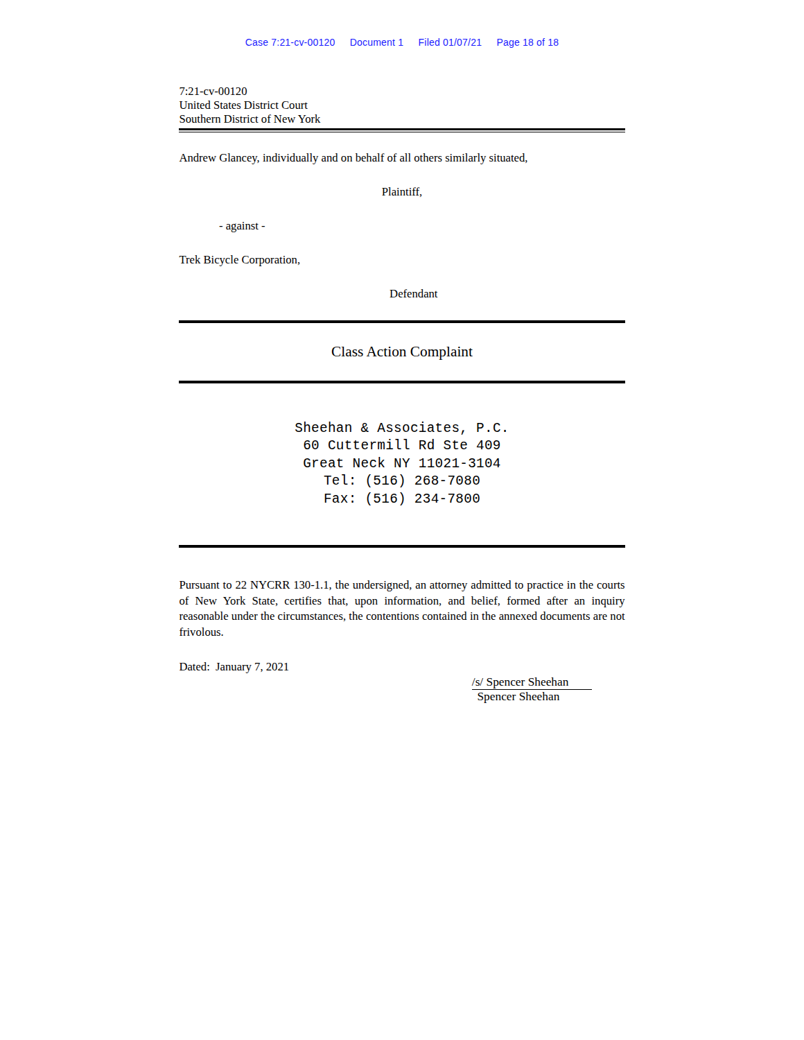Case 7:21-cv-00120 Document 1 Filed 01/07/21 Page 18 of 18
7:21-cv-00120
United States District Court
Southern District of New York
Andrew Glancey, individually and on behalf of all others similarly situated,
Plaintiff,
- against -
Trek Bicycle Corporation,
Defendant
Class Action Complaint
Sheehan & Associates, P.C.
60 Cuttermill Rd Ste 409
Great Neck NY 11021-3104
Tel: (516) 268-7080
Fax: (516) 234-7800
Pursuant to 22 NYCRR 130-1.1, the undersigned, an attorney admitted to practice in the courts of New York State, certifies that, upon information, and belief, formed after an inquiry reasonable under the circumstances, the contentions contained in the annexed documents are not frivolous.
Dated: January 7, 2021
/s/ Spencer Sheehan Spencer Sheehan